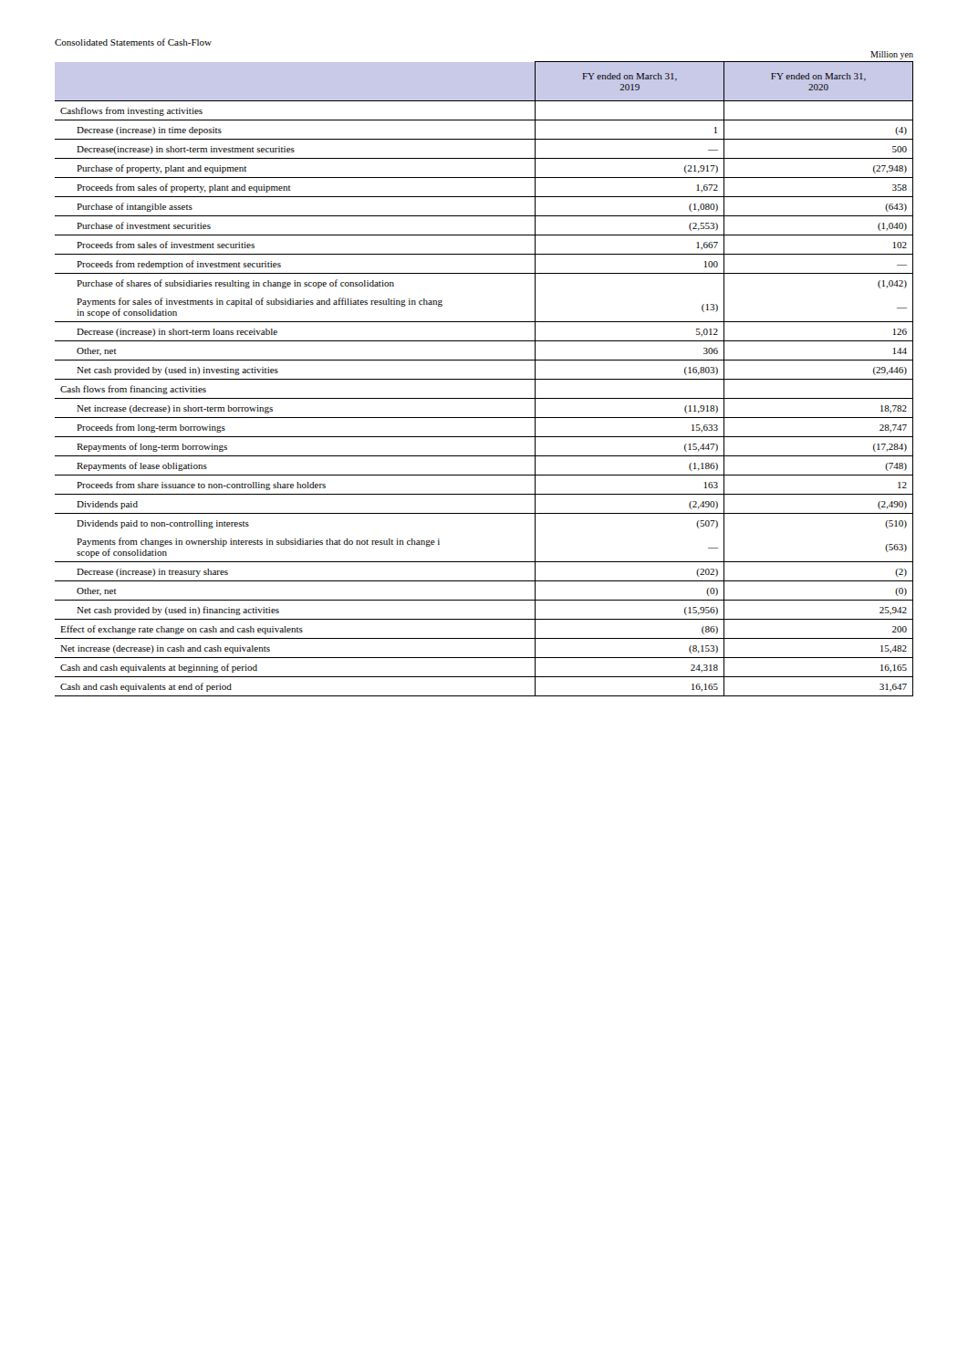Consolidated Statements of Cash-Flow
Million yen
| | FY ended on March 31, 2019 | FY ended on March 31, 2020 |
| --- | --- | --- |
| Cashflows from investing activities | | |
| Decrease (increase) in time deposits | 1 | (4) |
| Decrease(increase) in short-term investment securities | — | 500 |
| Purchase of property, plant and equipment | (21,917) | (27,948) |
| Proceeds from sales of property, plant and equipment | 1,672 | 358 |
| Purchase of intangible assets | (1,080) | (643) |
| Purchase of investment securities | (2,553) | (1,040) |
| Proceeds from sales of investment securities | 1,667 | 102 |
| Proceeds from redemption of investment securities | 100 | — |
| Purchase of shares of subsidiaries resulting in change in scope of consolidation | | (1,042) |
| Payments for sales of investments in capital of subsidiaries and affiliates resulting in chang in scope of consolidation | (13) | — |
| Decrease (increase) in short-term loans receivable | 5,012 | 126 |
| Other, net | 306 | 144 |
| Net cash provided by (used in) investing activities | (16,803) | (29,446) |
| Cash flows from financing activities | | |
| Net increase (decrease) in short-term borrowings | (11,918) | 18,782 |
| Proceeds from long-term borrowings | 15,633 | 28,747 |
| Repayments of long-term borrowings | (15,447) | (17,284) |
| Repayments of lease obligations | (1,186) | (748) |
| Proceeds from share issuance to non-controlling share holders | 163 | 12 |
| Dividends paid | (2,490) | (2,490) |
| Dividends paid to non-controlling interests | (507) | (510) |
| Payments from changes in ownership interests in subsidiaries that do not result in change i scope of consolidation | — | (563) |
| Decrease (increase) in treasury shares | (202) | (2) |
| Other, net | (0) | (0) |
| Net cash provided by (used in) financing activities | (15,956) | 25,942 |
| Effect of exchange rate change on cash and cash equivalents | (86) | 200 |
| Net increase (decrease) in cash and cash equivalents | (8,153) | 15,482 |
| Cash and cash equivalents at beginning of period | 24,318 | 16,165 |
| Cash and cash equivalents at end of period | 16,165 | 31,647 |